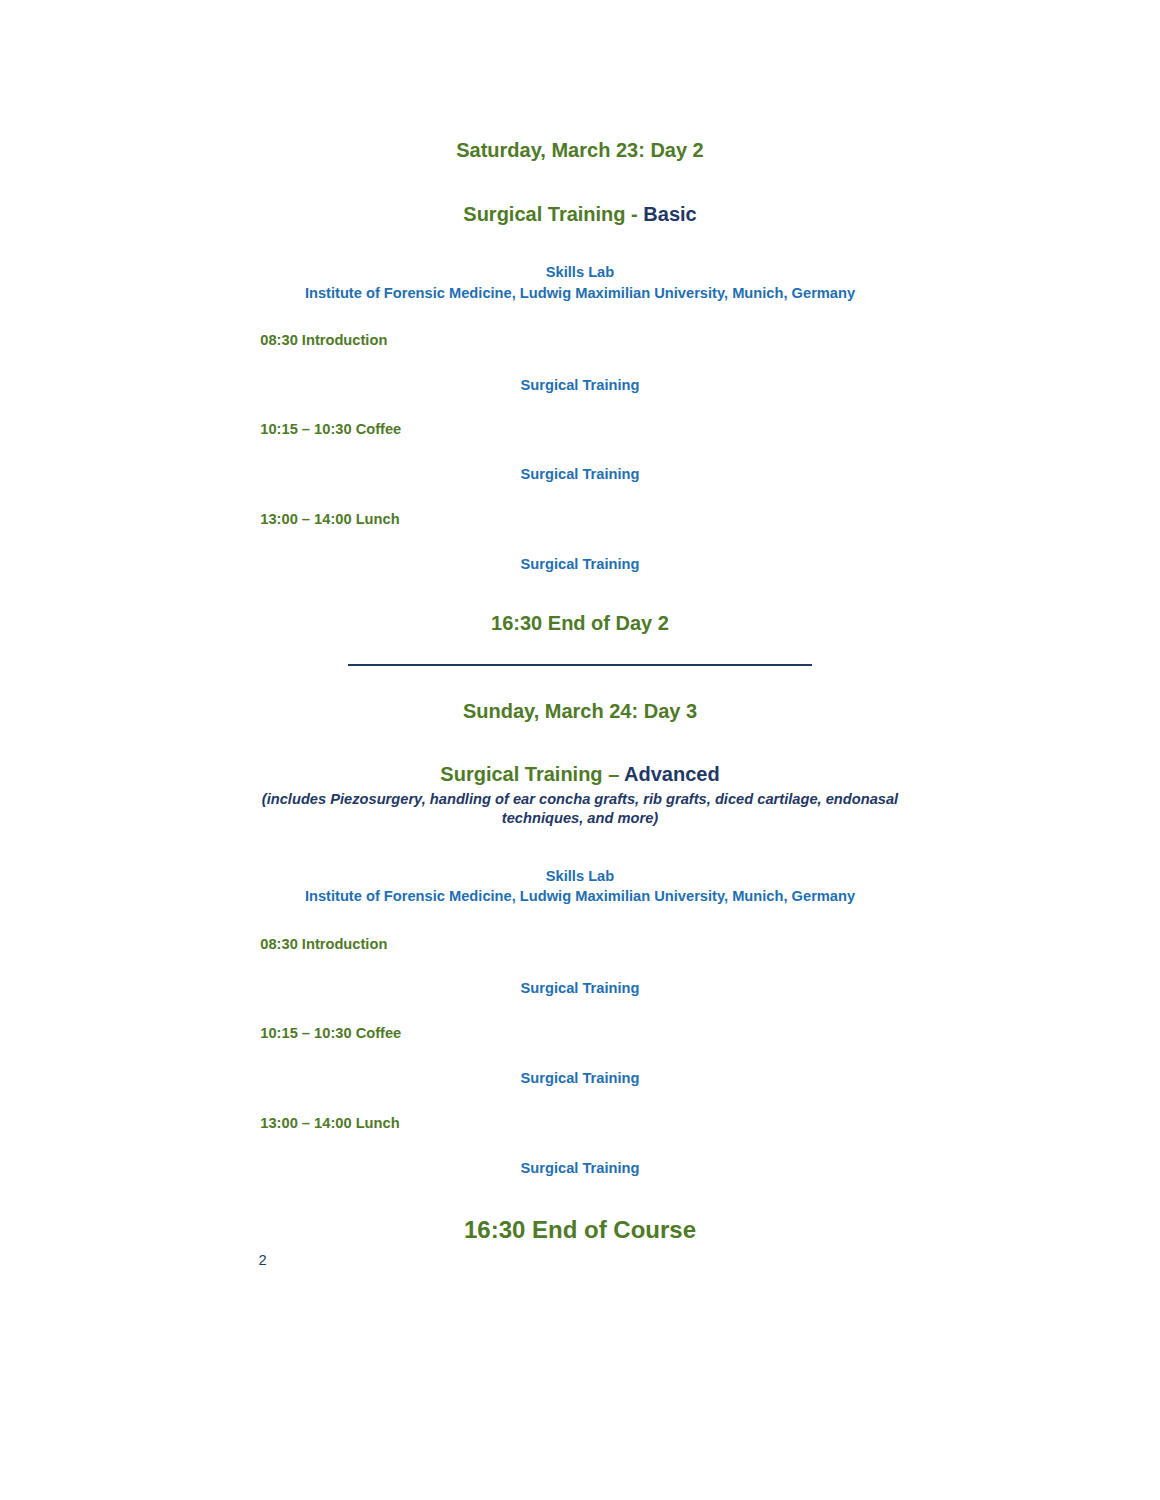Saturday, March 23: Day 2
Surgical Training - Basic
Skills Lab
Institute of Forensic Medicine, Ludwig Maximilian University, Munich, Germany
08:30 Introduction
Surgical Training
10:15 – 10:30 Coffee
Surgical Training
13:00 – 14:00 Lunch
Surgical Training
16:30 End of Day 2
Sunday, March 24: Day 3
Surgical Training – Advanced
(includes Piezosurgery, handling of ear concha grafts, rib grafts, diced cartilage, endonasal techniques, and more)
Skills Lab
Institute of Forensic Medicine, Ludwig Maximilian University, Munich, Germany
08:30 Introduction
Surgical Training
10:15 – 10:30 Coffee
Surgical Training
13:00 – 14:00 Lunch
Surgical Training
16:30 End of Course
2